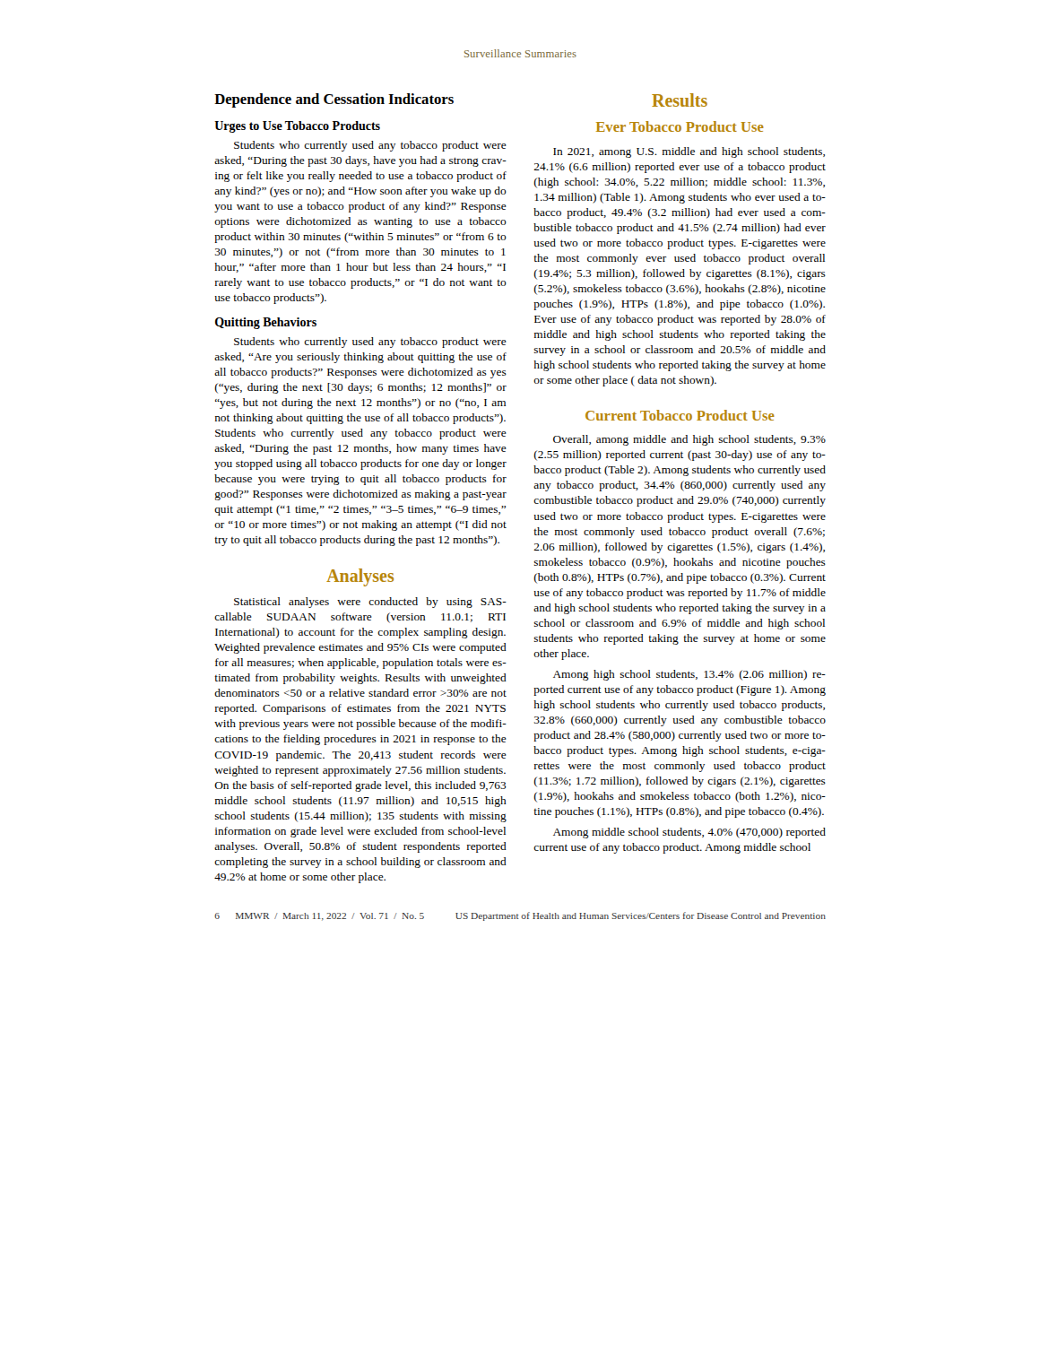Surveillance Summaries
Dependence and Cessation Indicators
Urges to Use Tobacco Products
Students who currently used any tobacco product were asked, “During the past 30 days, have you had a strong craving or felt like you really needed to use a tobacco product of any kind?” (yes or no); and “How soon after you wake up do you want to use a tobacco product of any kind?” Response options were dichotomized as wanting to use a tobacco product within 30 minutes (“within 5 minutes” or “from 6 to 30 minutes,”) or not (“from more than 30 minutes to 1 hour,” “after more than 1 hour but less than 24 hours,” “I rarely want to use tobacco products,” or “I do not want to use tobacco products”).
Quitting Behaviors
Students who currently used any tobacco product were asked, “Are you seriously thinking about quitting the use of all tobacco products?” Responses were dichotomized as yes (“yes, during the next [30 days; 6 months; 12 months]” or “yes, but not during the next 12 months”) or no (“no, I am not thinking about quitting the use of all tobacco products”). Students who currently used any tobacco product were asked, “During the past 12 months, how many times have you stopped using all tobacco products for one day or longer because you were trying to quit all tobacco products for good?” Responses were dichotomized as making a past-year quit attempt (“1 time,” “2 times,” “3–5 times,” “6–9 times,” or “10 or more times”) or not making an attempt (“I did not try to quit all tobacco products during the past 12 months”).
Analyses
Statistical analyses were conducted by using SAS-callable SUDAAN software (version 11.0.1; RTI International) to account for the complex sampling design. Weighted prevalence estimates and 95% CIs were computed for all measures; when applicable, population totals were estimated from probability weights. Results with unweighted denominators <50 or a relative standard error >30% are not reported. Comparisons of estimates from the 2021 NYTS with previous years were not possible because of the modifications to the fielding procedures in 2021 in response to the COVID-19 pandemic. The 20,413 student records were weighted to represent approximately 27.56 million students. On the basis of self-reported grade level, this included 9,763 middle school students (11.97 million) and 10,515 high school students (15.44 million); 135 students with missing information on grade level were excluded from school-level analyses. Overall, 50.8% of student respondents reported completing the survey in a school building or classroom and 49.2% at home or some other place.
Results
Ever Tobacco Product Use
In 2021, among U.S. middle and high school students, 24.1% (6.6 million) reported ever use of a tobacco product (high school: 34.0%, 5.22 million; middle school: 11.3%, 1.34 million) (Table 1). Among students who ever used a tobacco product, 49.4% (3.2 million) had ever used a combustible tobacco product and 41.5% (2.74 million) had ever used two or more tobacco product types. E-cigarettes were the most commonly ever used tobacco product overall (19.4%; 5.3 million), followed by cigarettes (8.1%), cigars (5.2%), smokeless tobacco (3.6%), hookahs (2.8%), nicotine pouches (1.9%), HTPs (1.8%), and pipe tobacco (1.0%). Ever use of any tobacco product was reported by 28.0% of middle and high school students who reported taking the survey in a school or classroom and 20.5% of middle and high school students who reported taking the survey at home or some other place ( data not shown).
Current Tobacco Product Use
Overall, among middle and high school students, 9.3% (2.55 million) reported current (past 30-day) use of any tobacco product (Table 2). Among students who currently used any tobacco product, 34.4% (860,000) currently used any combustible tobacco product and 29.0% (740,000) currently used two or more tobacco product types. E-cigarettes were the most commonly used tobacco product overall (7.6%; 2.06 million), followed by cigarettes (1.5%), cigars (1.4%), smokeless tobacco (0.9%), hookahs and nicotine pouches (both 0.8%), HTPs (0.7%), and pipe tobacco (0.3%). Current use of any tobacco product was reported by 11.7% of middle and high school students who reported taking the survey in a school or classroom and 6.9% of middle and high school students who reported taking the survey at home or some other place.
Among high school students, 13.4% (2.06 million) reported current use of any tobacco product (Figure 1). Among high school students who currently used tobacco products, 32.8% (660,000) currently used any combustible tobacco product and 28.4% (580,000) currently used two or more tobacco product types. Among high school students, e-cigarettes were the most commonly used tobacco product (11.3%; 1.72 million), followed by cigars (2.1%), cigarettes (1.9%), hookahs and smokeless tobacco (both 1.2%), nicotine pouches (1.1%), HTPs (0.8%), and pipe tobacco (0.4%).
Among middle school students, 4.0% (470,000) reported current use of any tobacco product. Among middle school
6 MMWR / March 11, 2022 / Vol. 71 / No. 5
US Department of Health and Human Services/Centers for Disease Control and Prevention